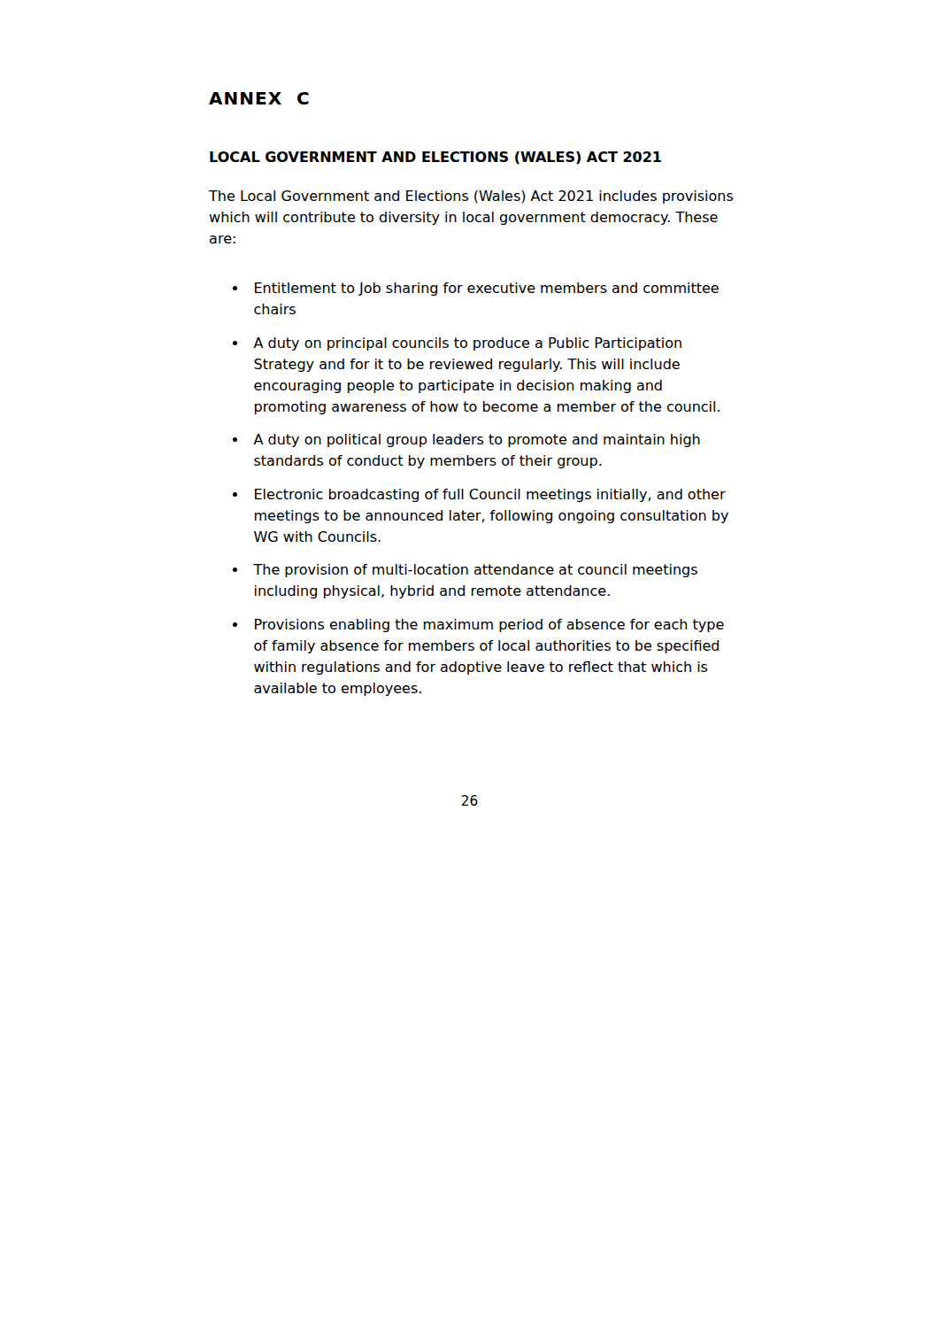ANNEX C
LOCAL GOVERNMENT AND ELECTIONS (WALES) ACT 2021
The Local Government and Elections (Wales) Act 2021 includes provisions which will contribute to diversity in local government democracy. These are:
Entitlement to Job sharing for executive members and committee chairs
A duty on principal councils to produce a Public Participation Strategy and for it to be reviewed regularly. This will include encouraging people to participate in decision making and promoting awareness of how to become a member of the council.
A duty on political group leaders to promote and maintain high standards of conduct by members of their group.
Electronic broadcasting of full Council meetings initially, and other meetings to be announced later, following ongoing consultation by WG with Councils.
The provision of multi-location attendance at council meetings including physical, hybrid and remote attendance.
Provisions enabling the maximum period of absence for each type of family absence for members of local authorities to be specified within regulations and for adoptive leave to reflect that which is available to employees.
26